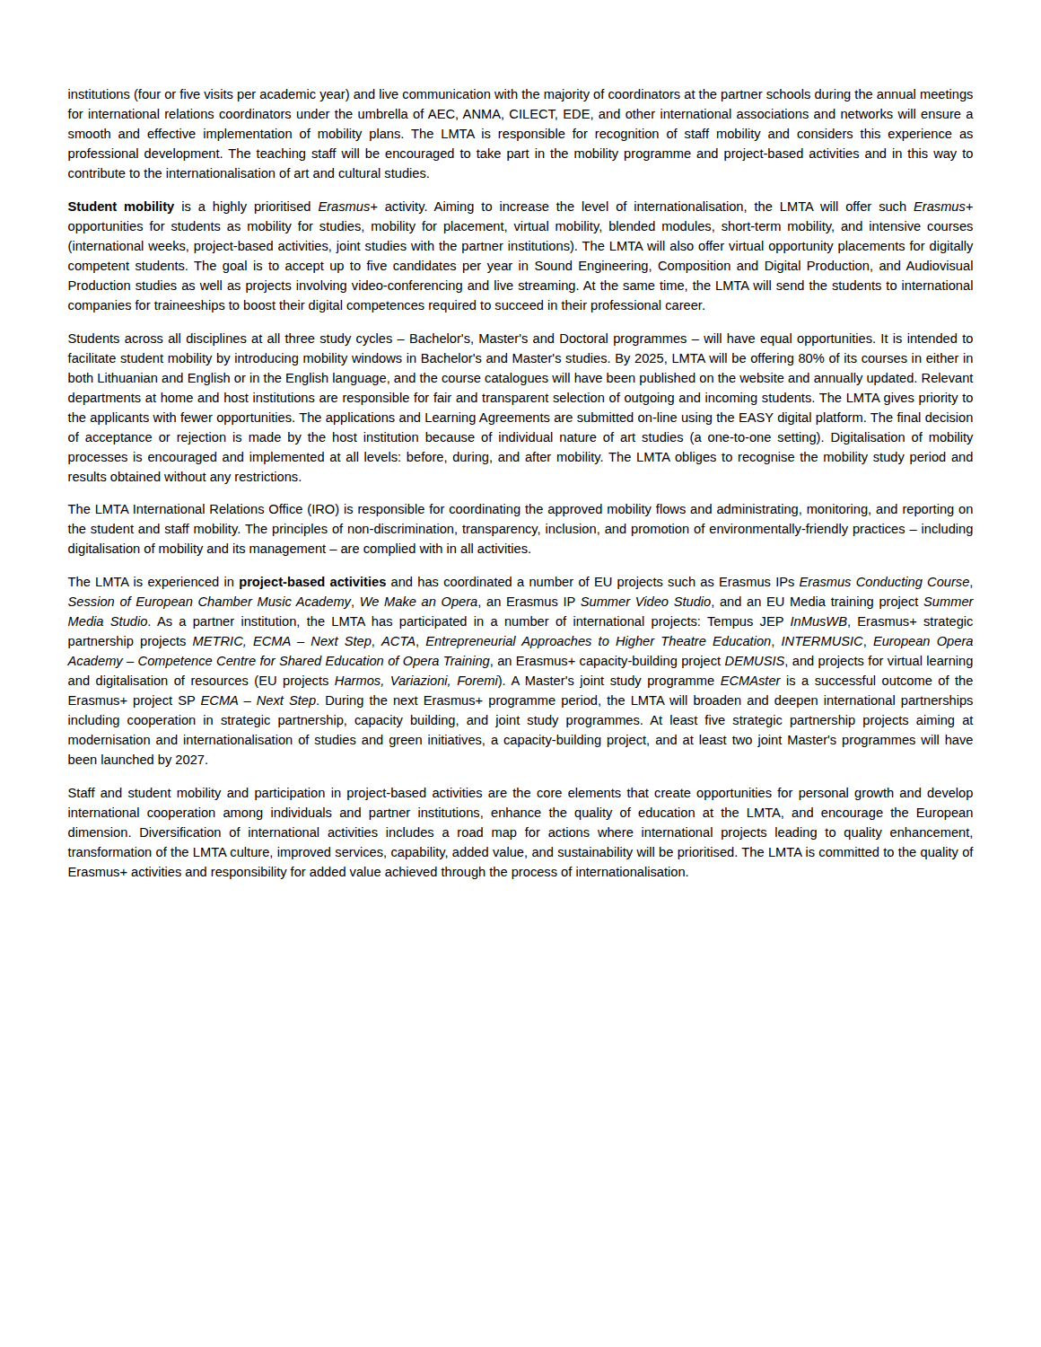institutions (four or five visits per academic year) and live communication with the majority of coordinators at the partner schools during the annual meetings for international relations coordinators under the umbrella of AEC, ANMA, CILECT, EDE, and other international associations and networks will ensure a smooth and effective implementation of mobility plans. The LMTA is responsible for recognition of staff mobility and considers this experience as professional development. The teaching staff will be encouraged to take part in the mobility programme and project-based activities and in this way to contribute to the internationalisation of art and cultural studies.
Student mobility is a highly prioritised Erasmus+ activity. Aiming to increase the level of internationalisation, the LMTA will offer such Erasmus+ opportunities for students as mobility for studies, mobility for placement, virtual mobility, blended modules, short-term mobility, and intensive courses (international weeks, project-based activities, joint studies with the partner institutions). The LMTA will also offer virtual opportunity placements for digitally competent students. The goal is to accept up to five candidates per year in Sound Engineering, Composition and Digital Production, and Audiovisual Production studies as well as projects involving video-conferencing and live streaming. At the same time, the LMTA will send the students to international companies for traineeships to boost their digital competences required to succeed in their professional career.
Students across all disciplines at all three study cycles – Bachelor's, Master's and Doctoral programmes – will have equal opportunities. It is intended to facilitate student mobility by introducing mobility windows in Bachelor's and Master's studies. By 2025, LMTA will be offering 80% of its courses in either in both Lithuanian and English or in the English language, and the course catalogues will have been published on the website and annually updated. Relevant departments at home and host institutions are responsible for fair and transparent selection of outgoing and incoming students. The LMTA gives priority to the applicants with fewer opportunities. The applications and Learning Agreements are submitted on-line using the EASY digital platform. The final decision of acceptance or rejection is made by the host institution because of individual nature of art studies (a one-to-one setting). Digitalisation of mobility processes is encouraged and implemented at all levels: before, during, and after mobility. The LMTA obliges to recognise the mobility study period and results obtained without any restrictions.
The LMTA International Relations Office (IRO) is responsible for coordinating the approved mobility flows and administrating, monitoring, and reporting on the student and staff mobility. The principles of non-discrimination, transparency, inclusion, and promotion of environmentally-friendly practices – including digitalisation of mobility and its management – are complied with in all activities.
The LMTA is experienced in project-based activities and has coordinated a number of EU projects such as Erasmus IPs Erasmus Conducting Course, Session of European Chamber Music Academy, We Make an Opera, an Erasmus IP Summer Video Studio, and an EU Media training project Summer Media Studio. As a partner institution, the LMTA has participated in a number of international projects: Tempus JEP InMusWB, Erasmus+ strategic partnership projects METRIC, ECMA – Next Step, ACTA, Entrepreneurial Approaches to Higher Theatre Education, INTERMUSIC, European Opera Academy – Competence Centre for Shared Education of Opera Training, an Erasmus+ capacity-building project DEMUSIS, and projects for virtual learning and digitalisation of resources (EU projects Harmos, Variazioni, Foremi). A Master's joint study programme ECMAster is a successful outcome of the Erasmus+ project SP ECMA – Next Step. During the next Erasmus+ programme period, the LMTA will broaden and deepen international partnerships including cooperation in strategic partnership, capacity building, and joint study programmes. At least five strategic partnership projects aiming at modernisation and internationalisation of studies and green initiatives, a capacity-building project, and at least two joint Master's programmes will have been launched by 2027.
Staff and student mobility and participation in project-based activities are the core elements that create opportunities for personal growth and develop international cooperation among individuals and partner institutions, enhance the quality of education at the LMTA, and encourage the European dimension. Diversification of international activities includes a road map for actions where international projects leading to quality enhancement, transformation of the LMTA culture, improved services, capability, added value, and sustainability will be prioritised. The LMTA is committed to the quality of Erasmus+ activities and responsibility for added value achieved through the process of internationalisation.